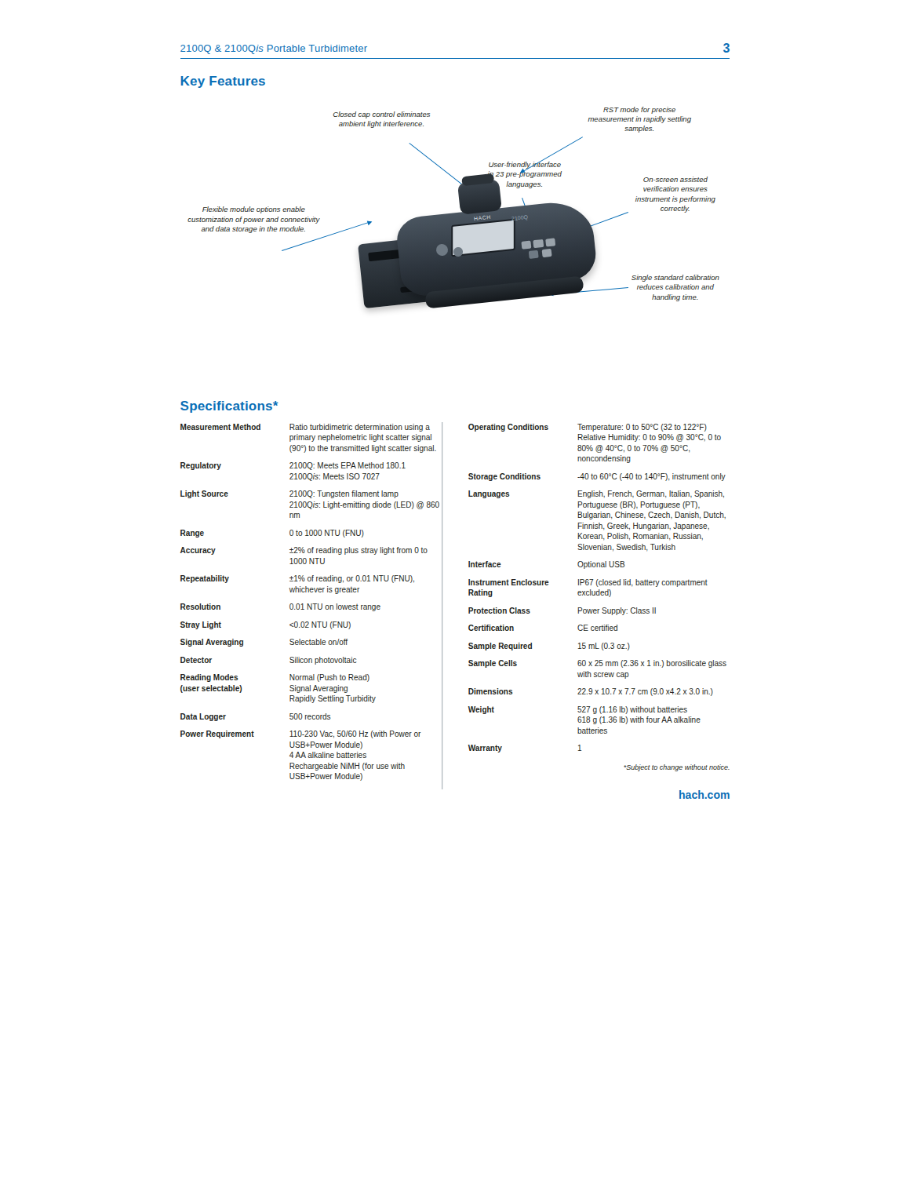2100Q & 2100Qis Portable Turbidimeter
3
Key Features
Closed cap control eliminates ambient light interference.
RST mode for precise measurement in rapidly settling samples.
User-friendly interface in 23 pre-programmed languages.
On-screen assisted verification ensures instrument is performing correctly.
Flexible module options enable customization of power and connectivity and data storage in the module.
Single standard calibration reduces calibration and handling time.
HACH
2100Q
Specifications*
| Measurement Method | Ratio turbidimetric determination using a primary nephelometric light scatter signal (90°) to the transmitted light scatter signal. |
| Regulatory | 2100Q: Meets EPA Method 180.1 2100Q is : Meets ISO 7027 |
| Light Source | 2100Q: Tungsten filament lamp 2100Q is : Light-emitting diode (LED) @ 860 nm |
| Range | 0 to 1000 NTU (FNU) |
| Accuracy | ±2% of reading plus stray light from 0 to 1000 NTU |
| Repeatability | ±1% of reading, or 0.01 NTU (FNU), whichever is greater |
| Resolution | 0.01 NTU on lowest range |
| Stray Light | <0.02 NTU (FNU) |
| Signal Averaging | Selectable on/off |
| Detector | Silicon photovoltaic |
| Reading Modes (user selectable) | Normal (Push to Read) Signal Averaging Rapidly Settling Turbidity |
| Data Logger | 500 records |
| Power Requirement | 110-230 Vac, 50/60 Hz (with Power or USB+Power Module) 4 AA alkaline batteries Rechargeable NiMH (for use with USB+Power Module) |
| Operating Conditions | Temperature: 0 to 50°C (32 to 122°F) Relative Humidity: 0 to 90% @ 30°C, 0 to 80% @ 40°C, 0 to 70% @ 50°C, noncondensing |
| Storage Conditions | -40 to 60°C (-40 to 140°F), instrument only |
| Languages | English, French, German, Italian, Spanish, Portuguese (BR), Portuguese (PT), Bulgarian, Chinese, Czech, Danish, Dutch, Finnish, Greek, Hungarian, Japanese, Korean, Polish, Romanian, Russian, Slovenian, Swedish, Turkish |
| Interface | Optional USB |
| Instrument Enclosure Rating | IP67 (closed lid, battery compartment excluded) |
| Protection Class | Power Supply: Class II |
| Certification | CE certified |
| Sample Required | 15 mL (0.3 oz.) |
| Sample Cells | 60 x 25 mm (2.36 x 1 in.) borosilicate glass with screw cap |
| Dimensions | 22.9 x 10.7 x 7.7 cm (9.0 x4.2 x 3.0 in.) |
| Weight | 527 g (1.16 lb) without batteries 618 g (1.36 lb) with four AA alkaline batteries |
| Warranty | 1 |
*Subject to change without notice.
hach.com